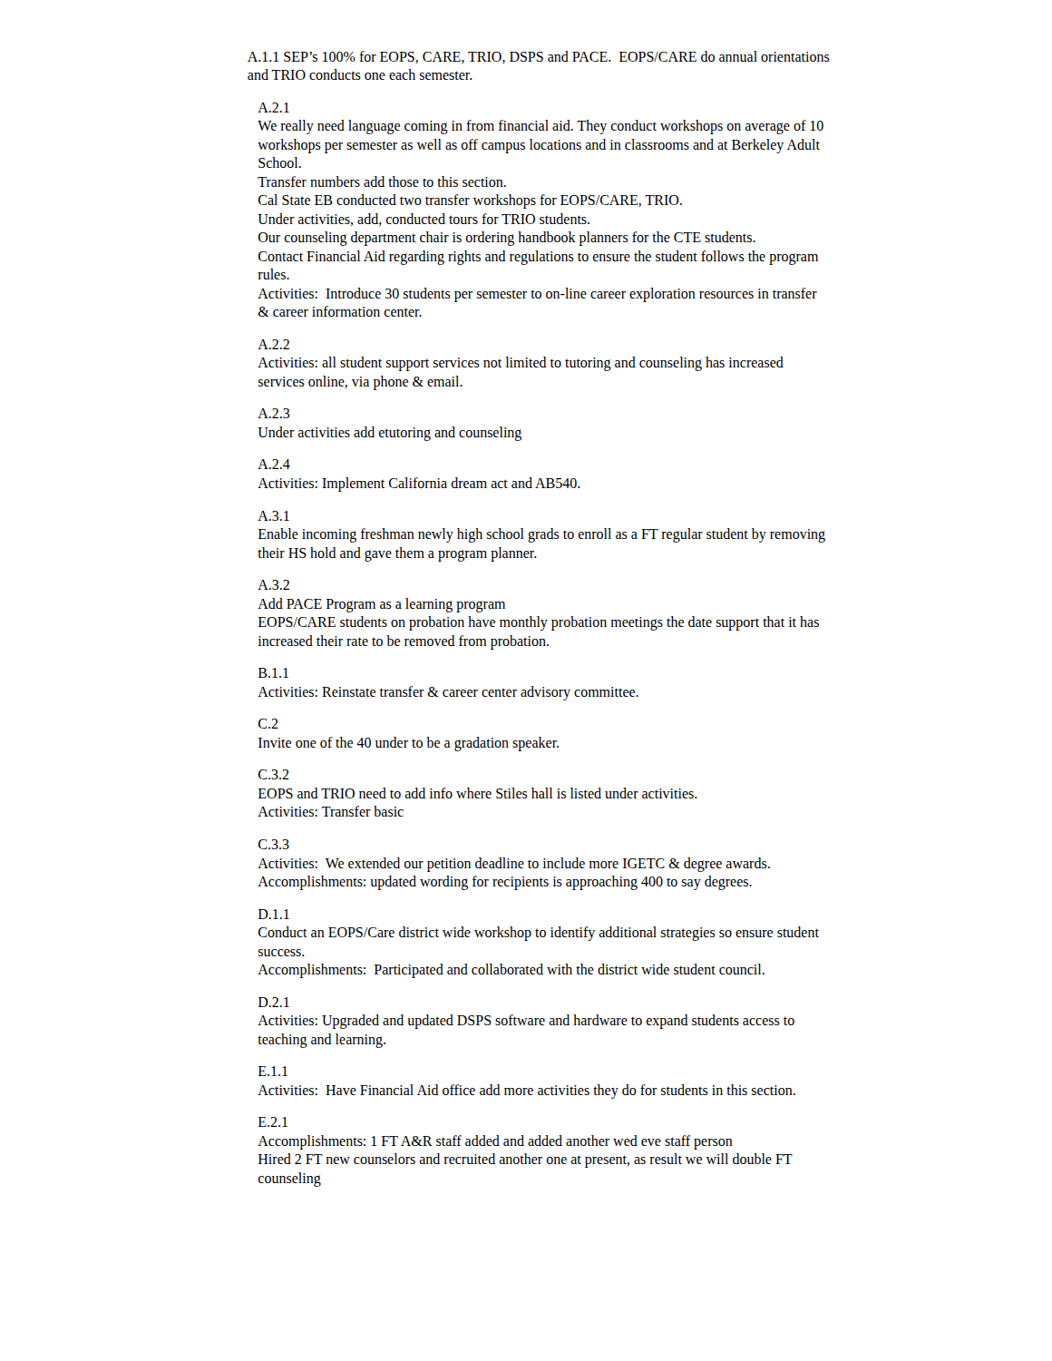A.1.1 SEP’s 100% for EOPS, CARE, TRIO, DSPS and PACE. EOPS/CARE do annual orientations and TRIO conducts one each semester.
A.2.1
We really need language coming in from financial aid. They conduct workshops on average of 10 workshops per semester as well as off campus locations and in classrooms and at Berkeley Adult School.
Transfer numbers add those to this section.
Cal State EB conducted two transfer workshops for EOPS/CARE, TRIO.
Under activities, add, conducted tours for TRIO students.
Our counseling department chair is ordering handbook planners for the CTE students.
Contact Financial Aid regarding rights and regulations to ensure the student follows the program rules.
Activities: Introduce 30 students per semester to on-line career exploration resources in transfer & career information center.
A.2.2
Activities: all student support services not limited to tutoring and counseling has increased services online, via phone & email.
A.2.3
Under activities add etutoring and counseling
A.2.4
Activities: Implement California dream act and AB540.
A.3.1
Enable incoming freshman newly high school grads to enroll as a FT regular student by removing their HS hold and gave them a program planner.
A.3.2
Add PACE Program as a learning program
EOPS/CARE students on probation have monthly probation meetings the date support that it has increased their rate to be removed from probation.
B.1.1
Activities: Reinstate transfer & career center advisory committee.
C.2
Invite one of the 40 under to be a gradation speaker.
C.3.2
EOPS and TRIO need to add info where Stiles hall is listed under activities.
Activities: Transfer basic
C.3.3
Activities: We extended our petition deadline to include more IGETC & degree awards.
Accomplishments: updated wording for recipients is approaching 400 to say degrees.
D.1.1
Conduct an EOPS/Care district wide workshop to identify additional strategies so ensure student success.
Accomplishments: Participated and collaborated with the district wide student council.
D.2.1
Activities: Upgraded and updated DSPS software and hardware to expand students access to teaching and learning.
E.1.1
Activities: Have Financial Aid office add more activities they do for students in this section.
E.2.1
Accomplishments: 1 FT A&R staff added and added another wed eve staff person
Hired 2 FT new counselors and recruited another one at present, as result we will double FT counseling